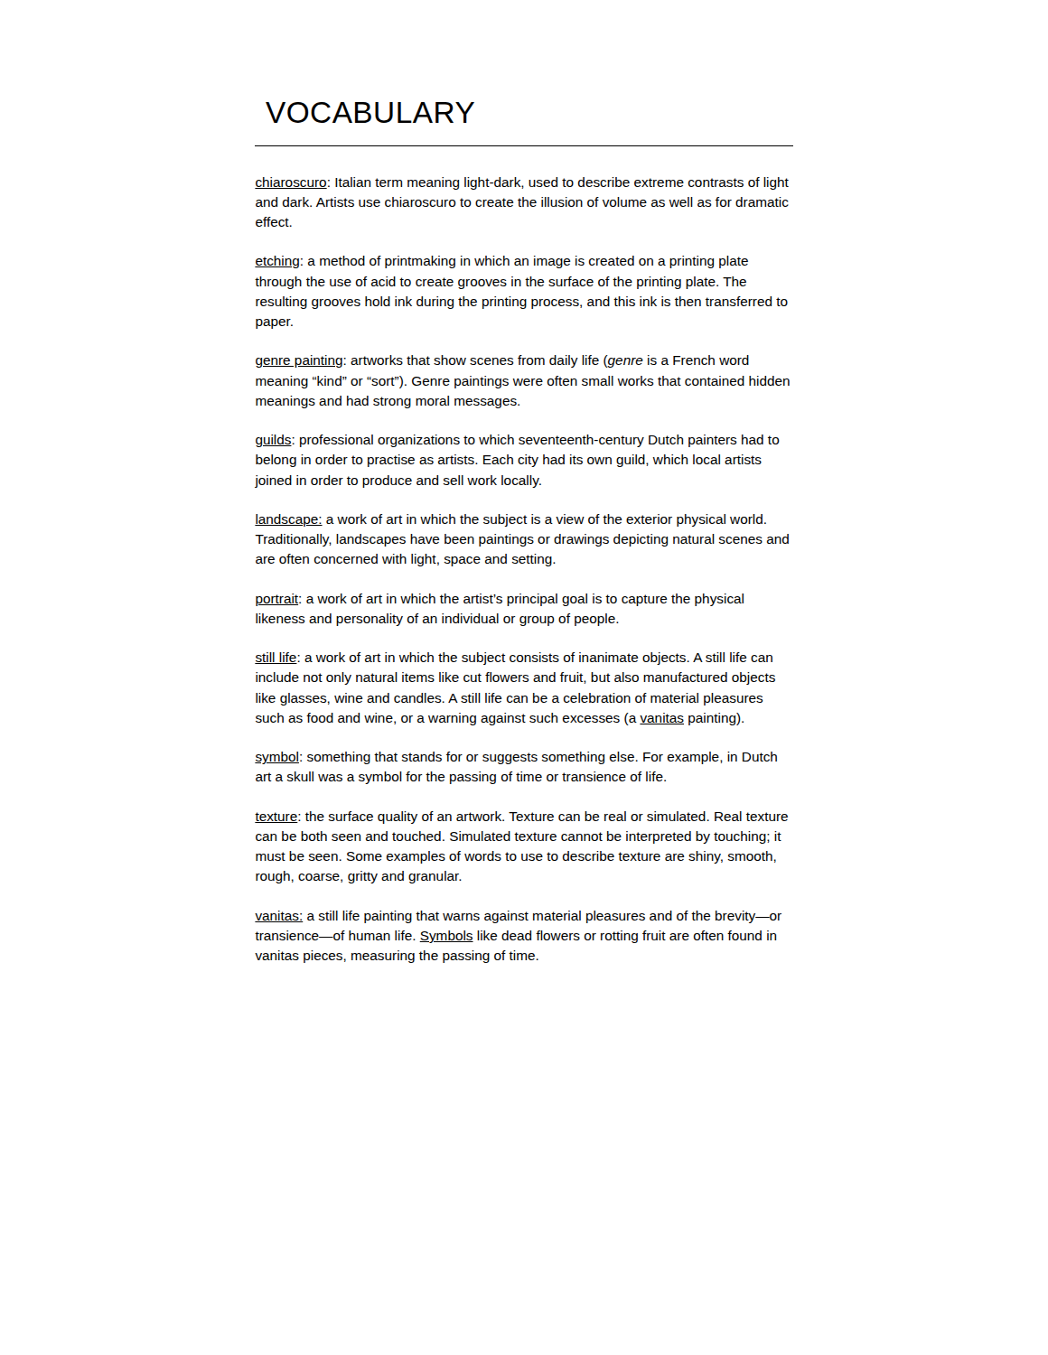VOCABULARY
chiaroscuro: Italian term meaning light-dark, used to describe extreme contrasts of light and dark. Artists use chiaroscuro to create the illusion of volume as well as for dramatic effect.
etching: a method of printmaking in which an image is created on a printing plate through the use of acid to create grooves in the surface of the printing plate. The resulting grooves hold ink during the printing process, and this ink is then transferred to paper.
genre painting: artworks that show scenes from daily life (genre is a French word meaning “kind” or “sort”). Genre paintings were often small works that contained hidden meanings and had strong moral messages.
guilds: professional organizations to which seventeenth-century Dutch painters had to belong in order to practise as artists. Each city had its own guild, which local artists joined in order to produce and sell work locally.
landscape: a work of art in which the subject is a view of the exterior physical world. Traditionally, landscapes have been paintings or drawings depicting natural scenes and are often concerned with light, space and setting.
portrait: a work of art in which the artist’s principal goal is to capture the physical likeness and personality of an individual or group of people.
still life: a work of art in which the subject consists of inanimate objects. A still life can include not only natural items like cut flowers and fruit, but also manufactured objects like glasses, wine and candles. A still life can be a celebration of material pleasures such as food and wine, or a warning against such excesses (a vanitas painting).
symbol: something that stands for or suggests something else. For example, in Dutch art a skull was a symbol for the passing of time or transience of life.
texture: the surface quality of an artwork. Texture can be real or simulated. Real texture can be both seen and touched. Simulated texture cannot be interpreted by touching; it must be seen. Some examples of words to use to describe texture are shiny, smooth, rough, coarse, gritty and granular.
vanitas: a still life painting that warns against material pleasures and of the brevity—or transience—of human life. Symbols like dead flowers or rotting fruit are often found in vanitas pieces, measuring the passing of time.